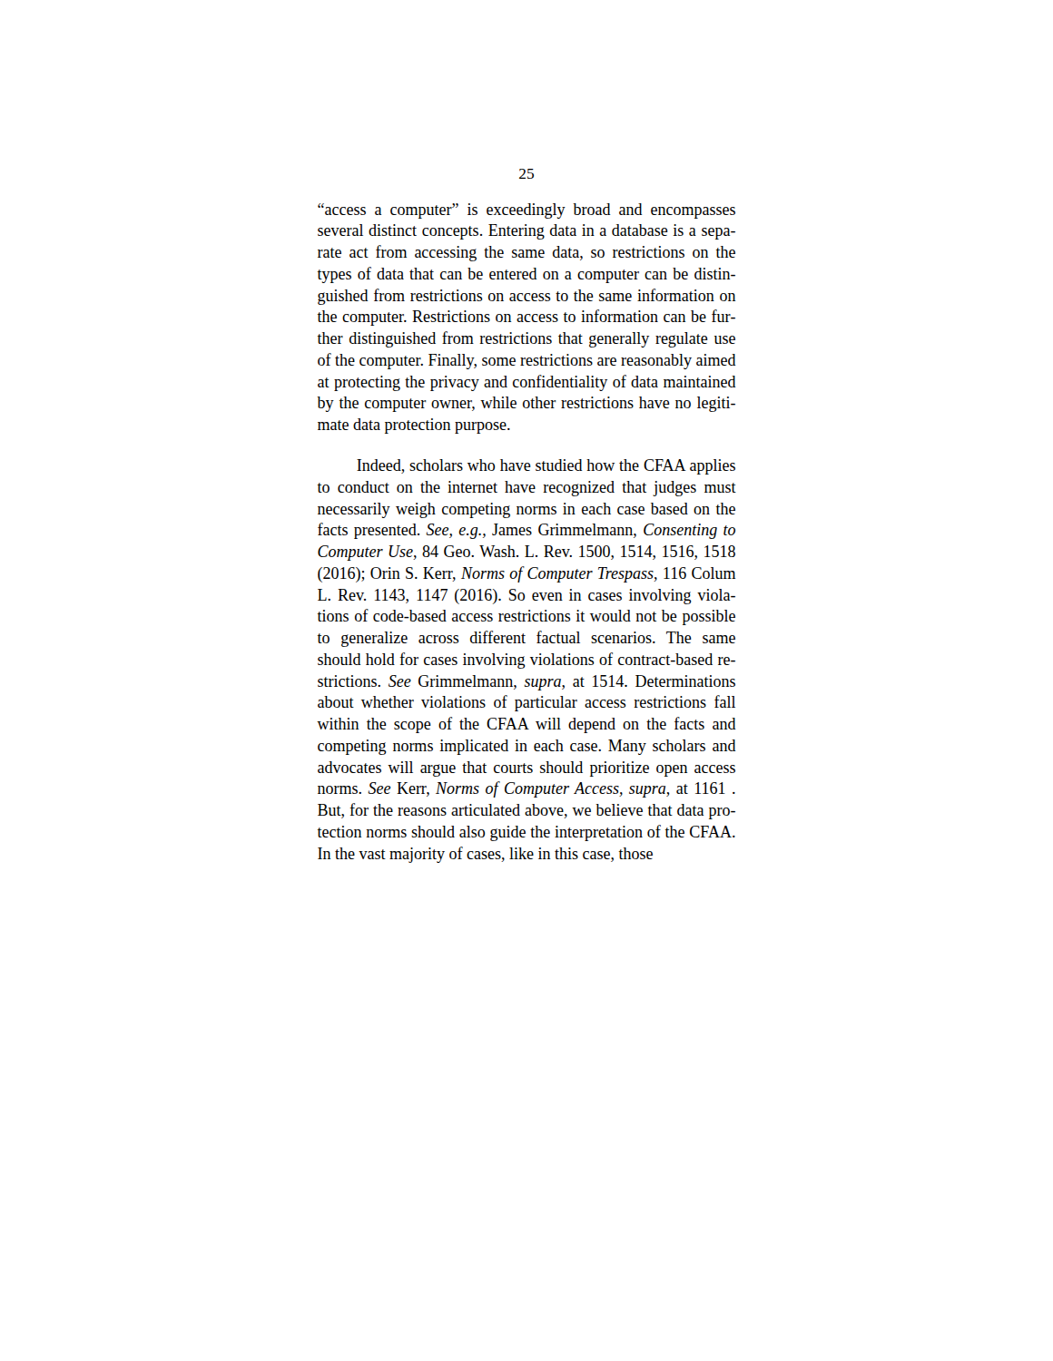25
“access a computer” is exceedingly broad and encompasses several distinct concepts. Entering data in a database is a separate act from accessing the same data, so restrictions on the types of data that can be entered on a computer can be distinguished from restrictions on access to the same information on the computer. Restrictions on access to information can be further distinguished from restrictions that generally regulate use of the computer. Finally, some restrictions are reasonably aimed at protecting the privacy and confidentiality of data maintained by the computer owner, while other restrictions have no legitimate data protection purpose.
Indeed, scholars who have studied how the CFAA applies to conduct on the internet have recognized that judges must necessarily weigh competing norms in each case based on the facts presented. See, e.g., James Grimmelmann, Consenting to Computer Use, 84 Geo. Wash. L. Rev. 1500, 1514, 1516, 1518 (2016); Orin S. Kerr, Norms of Computer Trespass, 116 Colum L. Rev. 1143, 1147 (2016). So even in cases involving violations of code-based access restrictions it would not be possible to generalize across different factual scenarios. The same should hold for cases involving violations of contract-based restrictions. See Grimmelmann, supra, at 1514. Determinations about whether violations of particular access restrictions fall within the scope of the CFAA will depend on the facts and competing norms implicated in each case. Many scholars and advocates will argue that courts should prioritize open access norms. See Kerr, Norms of Computer Access, supra, at 1161 . But, for the reasons articulated above, we believe that data protection norms should also guide the interpretation of the CFAA. In the vast majority of cases, like in this case, those